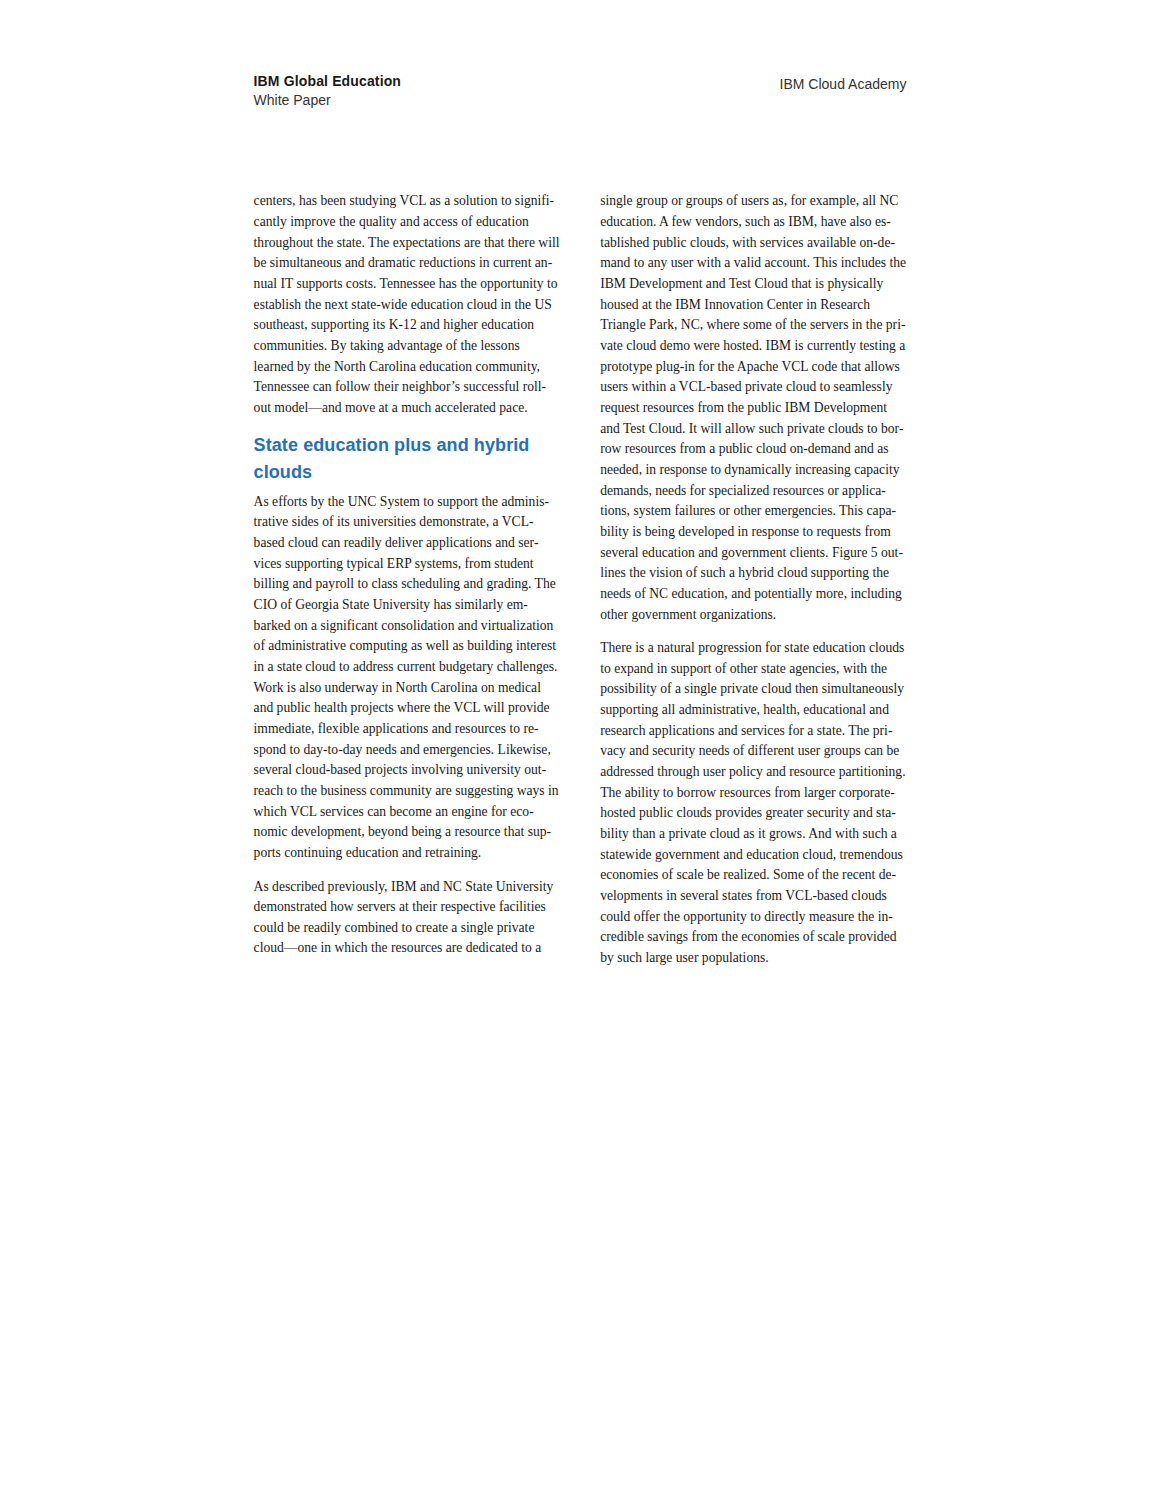IBM Global Education
White Paper
IBM Cloud Academy
centers, has been studying VCL as a solution to significantly improve the quality and access of education throughout the state. The expectations are that there will be simultaneous and dramatic reductions in current annual IT supports costs. Tennessee has the opportunity to establish the next state-wide education cloud in the US southeast, supporting its K-12 and higher education communities. By taking advantage of the lessons learned by the North Carolina education community, Tennessee can follow their neighbor’s successful roll-out model—and move at a much accelerated pace.
State education plus and hybrid clouds
As efforts by the UNC System to support the administrative sides of its universities demonstrate, a VCL-based cloud can readily deliver applications and services supporting typical ERP systems, from student billing and payroll to class scheduling and grading. The CIO of Georgia State University has similarly embarked on a significant consolidation and virtualization of administrative computing as well as building interest in a state cloud to address current budgetary challenges. Work is also underway in North Carolina on medical and public health projects where the VCL will provide immediate, flexible applications and resources to respond to day-to-day needs and emergencies. Likewise, several cloud-based projects involving university outreach to the business community are suggesting ways in which VCL services can become an engine for economic development, beyond being a resource that supports continuing education and retraining.
As described previously, IBM and NC State University demonstrated how servers at their respective facilities could be readily combined to create a single private cloud—one in which the resources are dedicated to a single group or groups of users as, for example, all NC education. A few vendors, such as IBM, have also established public clouds, with services available on-demand to any user with a valid account. This includes the IBM Development and Test Cloud that is physically housed at the IBM Innovation Center in Research Triangle Park, NC, where some of the servers in the private cloud demo were hosted. IBM is currently testing a prototype plug-in for the Apache VCL code that allows users within a VCL-based private cloud to seamlessly request resources from the public IBM Development and Test Cloud. It will allow such private clouds to borrow resources from a public cloud on-demand and as needed, in response to dynamically increasing capacity demands, needs for specialized resources or applications, system failures or other emergencies. This capability is being developed in response to requests from several education and government clients. Figure 5 outlines the vision of such a hybrid cloud supporting the needs of NC education, and potentially more, including other government organizations.
There is a natural progression for state education clouds to expand in support of other state agencies, with the possibility of a single private cloud then simultaneously supporting all administrative, health, educational and research applications and services for a state. The privacy and security needs of different user groups can be addressed through user policy and resource partitioning. The ability to borrow resources from larger corporate-hosted public clouds provides greater security and stability than a private cloud as it grows. And with such a statewide government and education cloud, tremendous economies of scale be realized. Some of the recent developments in several states from VCL-based clouds could offer the opportunity to directly measure the incredible savings from the economies of scale provided by such large user populations.